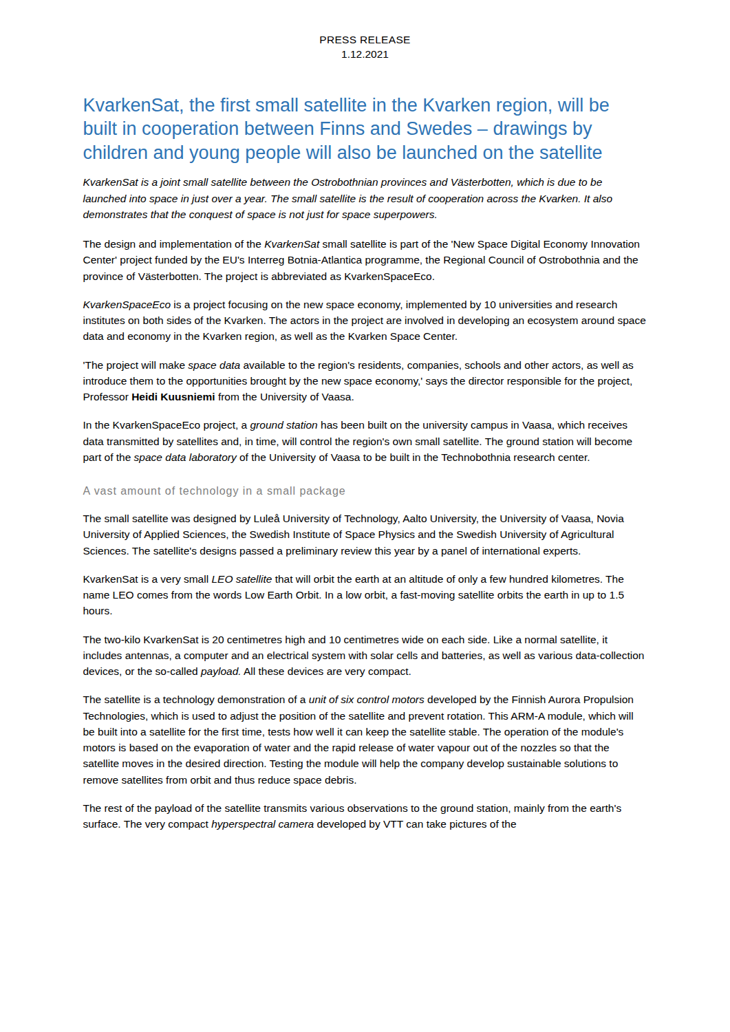PRESS RELEASE
1.12.2021
KvarkenSat, the first small satellite in the Kvarken region, will be built in cooperation between Finns and Swedes – drawings by children and young people will also be launched on the satellite
KvarkenSat is a joint small satellite between the Ostrobothnian provinces and Västerbotten, which is due to be launched into space in just over a year. The small satellite is the result of cooperation across the Kvarken. It also demonstrates that the conquest of space is not just for space superpowers.
The design and implementation of the KvarkenSat small satellite is part of the 'New Space Digital Economy Innovation Center' project funded by the EU's Interreg Botnia-Atlantica programme, the Regional Council of Ostrobothnia and the province of Västerbotten. The project is abbreviated as KvarkenSpaceEco.
KvarkenSpaceEco is a project focusing on the new space economy, implemented by 10 universities and research institutes on both sides of the Kvarken. The actors in the project are involved in developing an ecosystem around space data and economy in the Kvarken region, as well as the Kvarken Space Center.
'The project will make space data available to the region's residents, companies, schools and other actors, as well as introduce them to the opportunities brought by the new space economy,' says the director responsible for the project, Professor Heidi Kuusniemi from the University of Vaasa.
In the KvarkenSpaceEco project, a ground station has been built on the university campus in Vaasa, which receives data transmitted by satellites and, in time, will control the region's own small satellite. The ground station will become part of the space data laboratory of the University of Vaasa to be built in the Technobothnia research center.
A vast amount of technology in a small package
The small satellite was designed by Luleå University of Technology, Aalto University, the University of Vaasa, Novia University of Applied Sciences, the Swedish Institute of Space Physics and the Swedish University of Agricultural Sciences. The satellite's designs passed a preliminary review this year by a panel of international experts.
KvarkenSat is a very small LEO satellite that will orbit the earth at an altitude of only a few hundred kilometres. The name LEO comes from the words Low Earth Orbit. In a low orbit, a fast-moving satellite orbits the earth in up to 1.5 hours.
The two-kilo KvarkenSat is 20 centimetres high and 10 centimetres wide on each side. Like a normal satellite, it includes antennas, a computer and an electrical system with solar cells and batteries, as well as various data-collection devices, or the so-called payload. All these devices are very compact.
The satellite is a technology demonstration of a unit of six control motors developed by the Finnish Aurora Propulsion Technologies, which is used to adjust the position of the satellite and prevent rotation. This ARM-A module, which will be built into a satellite for the first time, tests how well it can keep the satellite stable. The operation of the module's motors is based on the evaporation of water and the rapid release of water vapour out of the nozzles so that the satellite moves in the desired direction. Testing the module will help the company develop sustainable solutions to remove satellites from orbit and thus reduce space debris.
The rest of the payload of the satellite transmits various observations to the ground station, mainly from the earth's surface. The very compact hyperspectral camera developed by VTT can take pictures of the